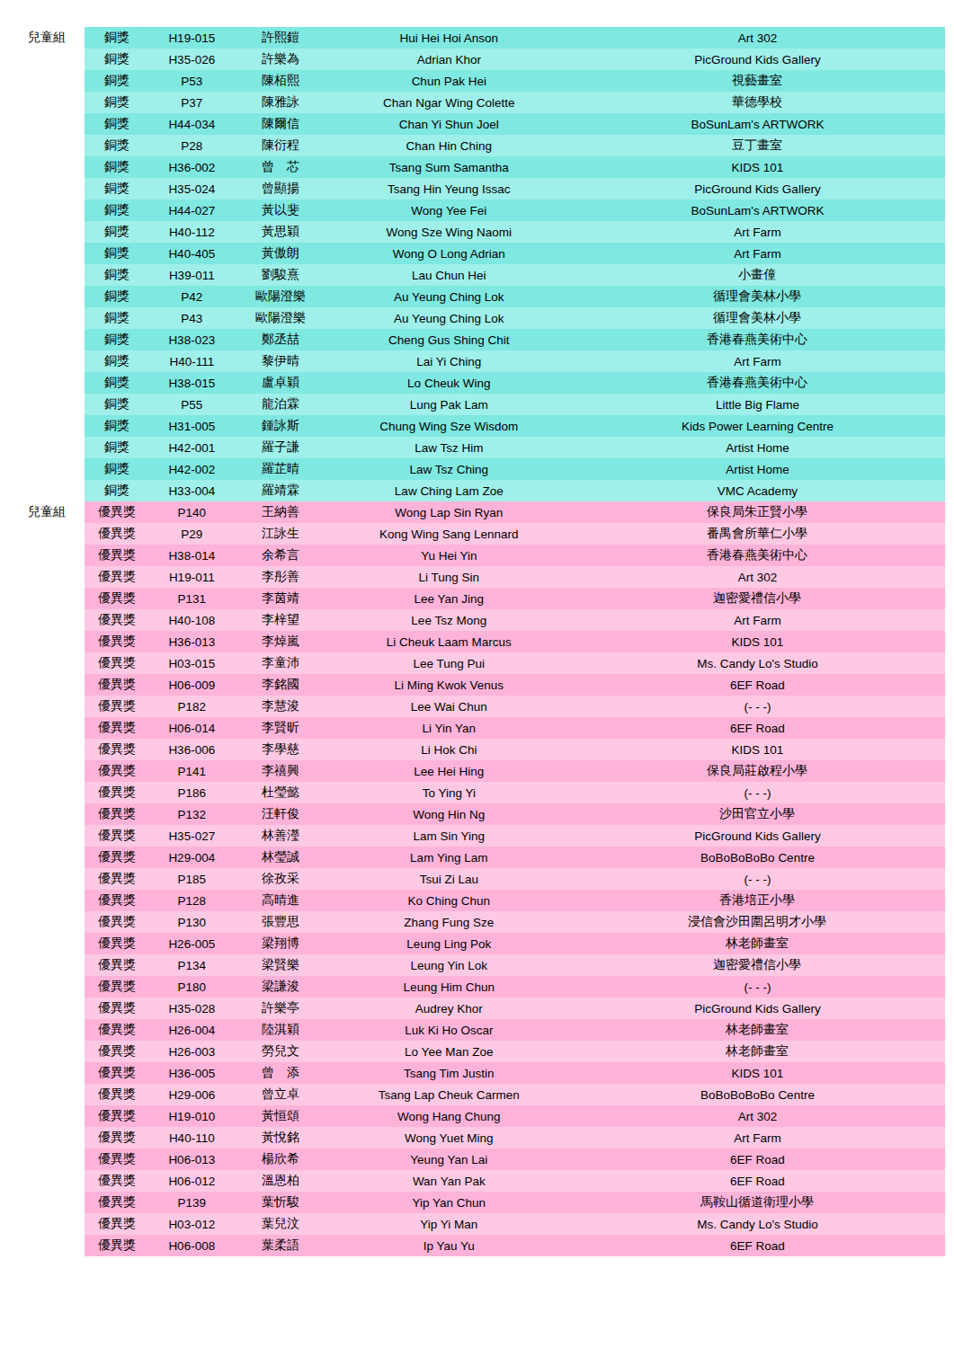| 兒童組 | 銅獎 | H19-015 | 許熙鎧 | Hui Hei Hoi Anson | Art 302 |
| | 銅獎 | H35-026 | 許樂為 | Adrian Khor | PicGround Kids Gallery |
| | 銅獎 | P53 | 陳栢熙 | Chun Pak Hei | 視藝畫室 |
| | 銅獎 | P37 | 陳雅詠 | Chan Ngar Wing Colette | 華德學校 |
| | 銅獎 | H44-034 | 陳爾信 | Chan Yi Shun Joel | BoSunLam's ARTWORK |
| | 銅獎 | P28 | 陳衍程 | Chan Hin Ching | 豆丁畫室 |
| | 銅獎 | H36-002 | 曾 芯 | Tsang Sum Samantha | KIDS 101 |
| | 銅獎 | H35-024 | 曾顯揚 | Tsang Hin Yeung Issac | PicGround Kids Gallery |
| | 銅獎 | H44-027 | 黃以斐 | Wong Yee Fei | BoSunLam's ARTWORK |
| | 銅獎 | H40-112 | 黃思穎 | Wong Sze Wing Naomi | Art Farm |
| | 銅獎 | H40-405 | 黃傲朗 | Wong O Long Adrian | Art Farm |
| | 銅獎 | H39-011 | 劉駿熹 | Lau Chun Hei | 小畫僮 |
| | 銅獎 | P42 | 歐陽澄樂 | Au Yeung Ching Lok | 循理會美林小學 |
| | 銅獎 | P43 | 歐陽澄樂 | Au Yeung Ching Lok | 循理會美林小學 |
| | 銅獎 | H38-023 | 鄭丞喆 | Cheng Gus Shing Chit | 香港春燕美術中心 |
| | 銅獎 | H40-111 | 黎伊晴 | Lai Yi Ching | Art Farm |
| | 銅獎 | H38-015 | 盧卓穎 | Lo Cheuk Wing | 香港春燕美術中心 |
| | 銅獎 | P55 | 龍泊霖 | Lung Pak Lam | Little Big Flame |
| | 銅獎 | H31-005 | 鍾詠斯 | Chung Wing Sze Wisdom | Kids Power Learning Centre |
| | 銅獎 | H42-001 | 羅子謙 | Law Tsz Him | Artist Home |
| | 銅獎 | H42-002 | 羅芷晴 | Law Tsz Ching | Artist Home |
| | 銅獎 | H33-004 | 羅靖霖 | Law Ching Lam Zoe | VMC Academy |
| 兒童組 | 優異獎 | P140 | 王納善 | Wong Lap Sin Ryan | 保良局朱正賢小學 |
| | 優異獎 | P29 | 江詠生 | Kong Wing Sang Lennard | 番禺會所華仁小學 |
| | 優異獎 | H38-014 | 余希言 | Yu Hei Yin | 香港春燕美術中心 |
| | 優異獎 | H19-011 | 李彤善 | Li Tung Sin | Art 302 |
| | 優異獎 | P131 | 李茵靖 | Lee Yan Jing | 迦密愛禮信小學 |
| | 優異獎 | H40-108 | 李梓望 | Lee Tsz Mong | Art Farm |
| | 優異獎 | H36-013 | 李焯嵐 | Li Cheuk Laam Marcus | KIDS 101 |
| | 優異獎 | H03-015 | 李童沛 | Lee Tung Pui | Ms. Candy Lo's Studio |
| | 優異獎 | H06-009 | 李銘國 | Li Ming Kwok Venus | 6EF Road |
| | 優異獎 | P182 | 李慧浚 | Lee Wai Chun | (- - -) |
| | 優異獎 | H06-014 | 李賢昕 | Li Yin Yan | 6EF Road |
| | 優異獎 | H36-006 | 李學慈 | Li Hok Chi | KIDS 101 |
| | 優異獎 | P141 | 李禧興 | Lee Hei Hing | 保良局莊啟程小學 |
| | 優異獎 | P186 | 杜瑩懿 | To Ying Yi | (- - -) |
| | 優異獎 | P132 | 汪軒俊 | Wong Hin Ng | 沙田官立小學 |
| | 優異獎 | H35-027 | 林善瀅 | Lam Sin Ying | PicGround Kids Gallery |
| | 優異獎 | H29-004 | 林瑩誠 | Lam Ying Lam | BoBoBoBoBo Centre |
| | 優異獎 | P185 | 徐孜采 | Tsui Zi Lau | (- - -) |
| | 優異獎 | P128 | 高晴進 | Ko Ching Chun | 香港培正小學 |
| | 優異獎 | P130 | 張豐思 | Zhang Fung Sze | 浸信會沙田圍呂明才小學 |
| | 優異獎 | H26-005 | 梁翔博 | Leung Ling Pok | 林老師畫室 |
| | 優異獎 | P134 | 梁賢樂 | Leung Yin Lok | 迦密愛禮信小學 |
| | 優異獎 | P180 | 梁謙浚 | Leung Him Chun | (- - -) |
| | 優異獎 | H35-028 | 許樂亭 | Audrey Khor | PicGround Kids Gallery |
| | 優異獎 | H26-004 | 陸淇穎 | Luk Ki Ho Oscar | 林老師畫室 |
| | 優異獎 | H26-003 | 勞兒文 | Lo Yee Man Zoe | 林老師畫室 |
| | 優異獎 | H36-005 | 曾 添 | Tsang Tim Justin | KIDS 101 |
| | 優異獎 | H29-006 | 曾立卓 | Tsang Lap Cheuk Carmen | BoBoBoBoBo Centre |
| | 優異獎 | H19-010 | 黃恒頌 | Wong Hang Chung | Art 302 |
| | 優異獎 | H40-110 | 黃悅銘 | Wong Yuet Ming | Art Farm |
| | 優異獎 | H06-013 | 楊欣希 | Yeung Yan Lai | 6EF Road |
| | 優異獎 | H06-012 | 溫恩柏 | Wan Yan Pak | 6EF Road |
| | 優異獎 | P139 | 葉忻駿 | Yip Yan Chun | 馬鞍山循道衛理小學 |
| | 優異獎 | H03-012 | 葉兒汶 | Yip Yi Man | Ms. Candy Lo's Studio |
| | 優異獎 | H06-008 | 葉柔語 | Ip Yau Yu | 6EF Road |